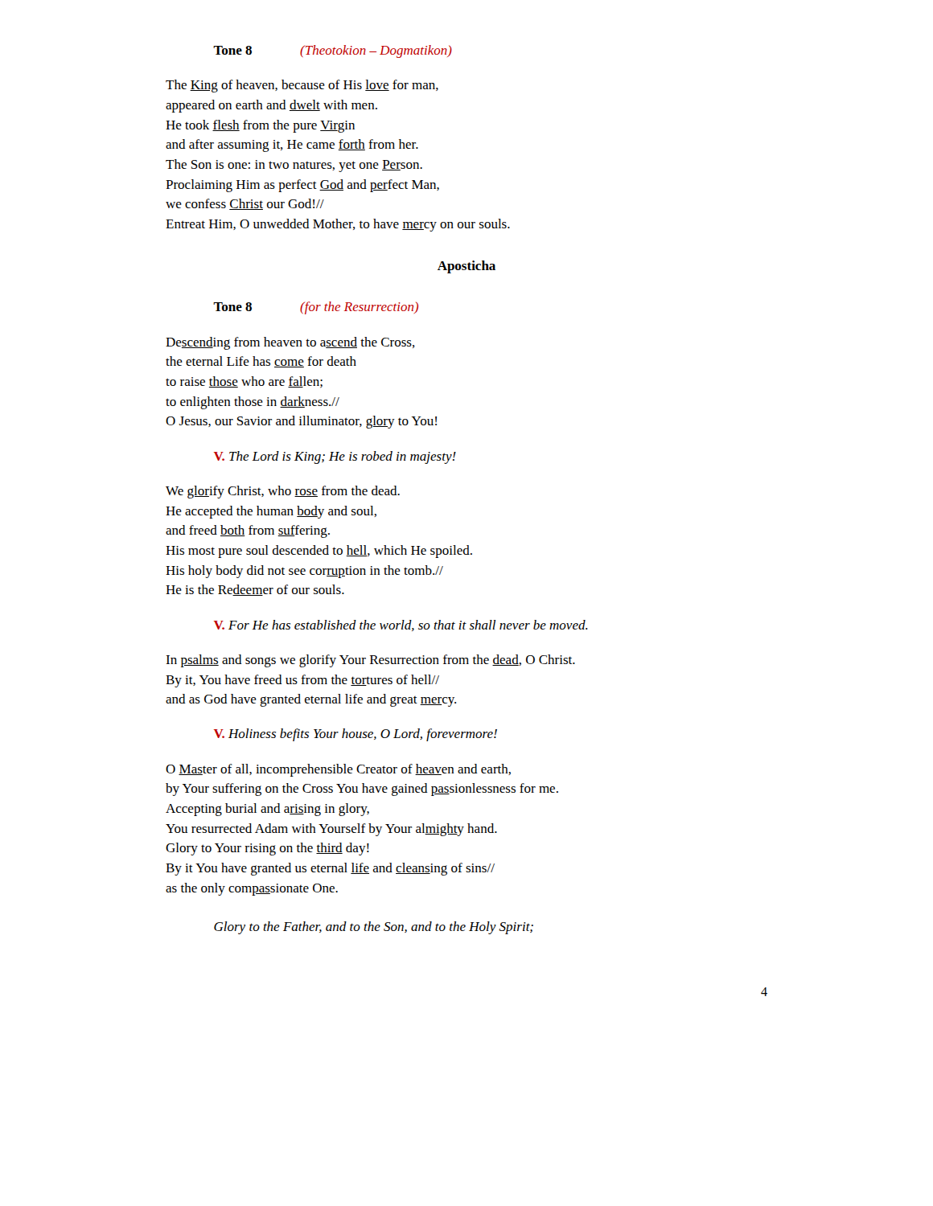Tone 8(Theotokion – Dogmatikon)
The King of heaven, because of His love for man,
appeared on earth and dwelt with men.
He took flesh from the pure Virgin
and after assuming it, He came forth from her.
The Son is one: in two natures, yet one Person.
Proclaiming Him as perfect God and perfect Man,
we confess Christ our God!//
Entreat Him, O unwedded Mother, to have mercy on our souls.
Aposticha
Tone 8(for the Resurrection)
Descending from heaven to ascend the Cross,
the eternal Life has come for death
to raise those who are fallen;
to enlighten those in darkness.//
O Jesus, our Savior and illuminator, glory to You!
V. The Lord is King; He is robed in majesty!
We glorify Christ, who rose from the dead.
He accepted the human body and soul,
and freed both from suffering.
His most pure soul descended to hell, which He spoiled.
His holy body did not see corruption in the tomb.//
He is the Redeemer of our souls.
V. For He has established the world, so that it shall never be moved.
In psalms and songs we glorify Your Resurrection from the dead, O Christ.
By it, You have freed us from the tortures of hell//
and as God have granted eternal life and great mercy.
V. Holiness befits Your house, O Lord, forevermore!
O Master of all, incomprehensible Creator of heaven and earth,
by Your suffering on the Cross You have gained passionlessness for me.
Accepting burial and arising in glory,
You resurrected Adam with Yourself by Your almighty hand.
Glory to Your rising on the third day!
By it You have granted us eternal life and cleansing of sins//
as the only compassionate One.
Glory to the Father, and to the Son, and to the Holy Spirit;
4